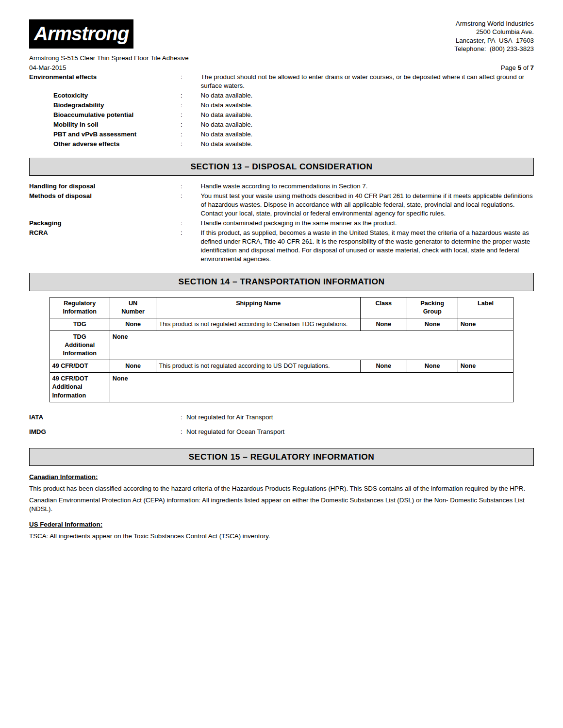Armstrong
Armstrong World Industries
2500 Columbia Ave.
Lancaster, PA USA 17603
Telephone: (800) 233-3823
Armstrong S-515 Clear Thin Spread Floor Tile Adhesive
04-Mar-2015
Page 5 of 7
| Environmental effects | : | The product should not be allowed to enter drains or water courses, or be deposited where it can affect ground or surface waters. |
| Ecotoxicity | : | No data available. |
| Biodegradability | : | No data available. |
| Bioaccumulative potential | : | No data available. |
| Mobility in soil | : | No data available. |
| PBT and vPvB assessment | : | No data available. |
| Other adverse effects | : | No data available. |
SECTION 13 – DISPOSAL CONSIDERATION
| Handling for disposal | : | Handle waste according to recommendations in Section 7. |
| Methods of disposal | : | You must test your waste using methods described in 40 CFR Part 261 to determine if it meets applicable definitions of hazardous wastes. Dispose in accordance with all applicable federal, state, provincial and local regulations. Contact your local, state, provincial or federal environmental agency for specific rules. |
| Packaging | : | Handle contaminated packaging in the same manner as the product. |
| RCRA | : | If this product, as supplied, becomes a waste in the United States, it may meet the criteria of a hazardous waste as defined under RCRA, Title 40 CFR 261. It is the responsibility of the waste generator to determine the proper waste identification and disposal method. For disposal of unused or waste material, check with local, state and federal environmental agencies. |
SECTION 14 – TRANSPORTATION INFORMATION
| Regulatory Information | UN Number | Shipping Name | Class | Packing Group | Label |
| --- | --- | --- | --- | --- | --- |
| TDG | None | This product is not regulated according to Canadian TDG regulations. | None | None | None |
| TDG Additional Information | None |
| 49 CFR/DOT | None | This product is not regulated according to US DOT regulations. | None | None | None |
| 49 CFR/DOT Additional Information | None |
| IATA | : | Not regulated for Air Transport |
| IMDG | : | Not regulated for Ocean Transport |
SECTION 15 – REGULATORY INFORMATION
Canadian Information:
This product has been classified according to the hazard criteria of the Hazardous Products Regulations (HPR). This SDS contains all of the information required by the HPR.
Canadian Environmental Protection Act (CEPA) information: All ingredients listed appear on either the Domestic Substances List (DSL) or the Non- Domestic Substances List (NDSL).
US Federal Information:
TSCA: All ingredients appear on the Toxic Substances Control Act (TSCA) inventory.